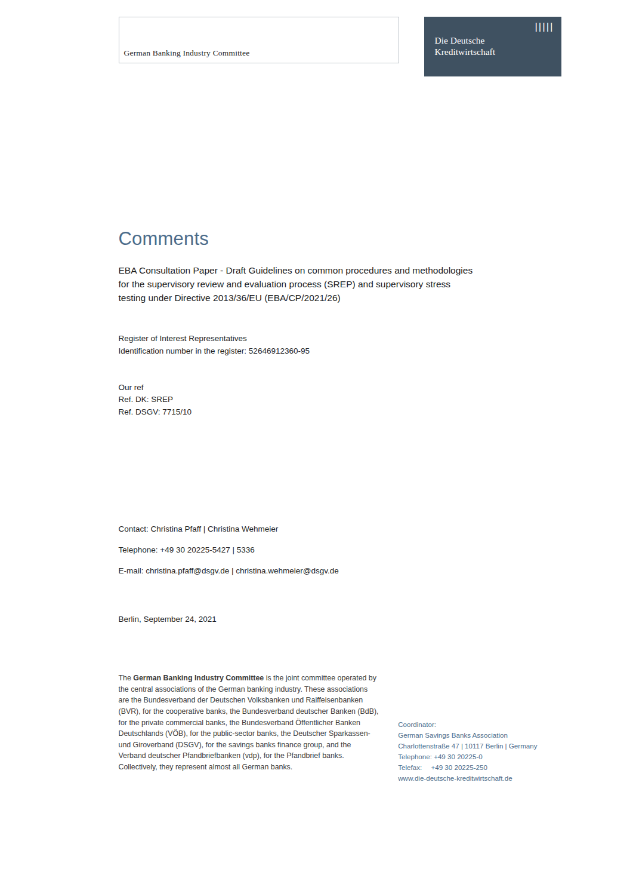German Banking Industry Committee
|||||
Die Deutsche
Kreditwirtschaft
Comments
EBA Consultation Paper - Draft Guidelines on common procedures and methodologies for the supervisory review and evaluation process (SREP) and supervisory stress testing under Directive 2013/36/EU (EBA/CP/2021/26)
Register of Interest Representatives
Identification number in the register: 52646912360-95
Our ref
Ref. DK: SREP
Ref. DSGV: 7715/10
Contact: Christina Pfaff | Christina Wehmeier
Telephone: +49 30 20225-5427 | 5336
E-mail: christina.pfaff@dsgv.de | christina.wehmeier@dsgv.de
Berlin, September 24, 2021
The German Banking Industry Committee is the joint committee operated by the central associations of the German banking industry. These associations are the Bundesverband der Deutschen Volksbanken und Raiffeisenbanken (BVR), for the cooperative banks, the Bundesverband deutscher Banken (BdB), for the private commercial banks, the Bundesverband Öffentlicher Banken Deutschlands (VÖB), for the public-sector banks, the Deutscher Sparkassen- und Giroverband (DSGV), for the savings banks finance group, and the Verband deutscher Pfandbriefbanken (vdp), for the Pfandbrief banks. Collectively, they represent almost all German banks.
Coordinator:
German Savings Banks Association
Charlottenstraße 47 | 10117 Berlin | Germany
Telephone: +49 30 20225-0
Telefax: +49 30 20225-250
www.die-deutsche-kreditwirtschaft.de